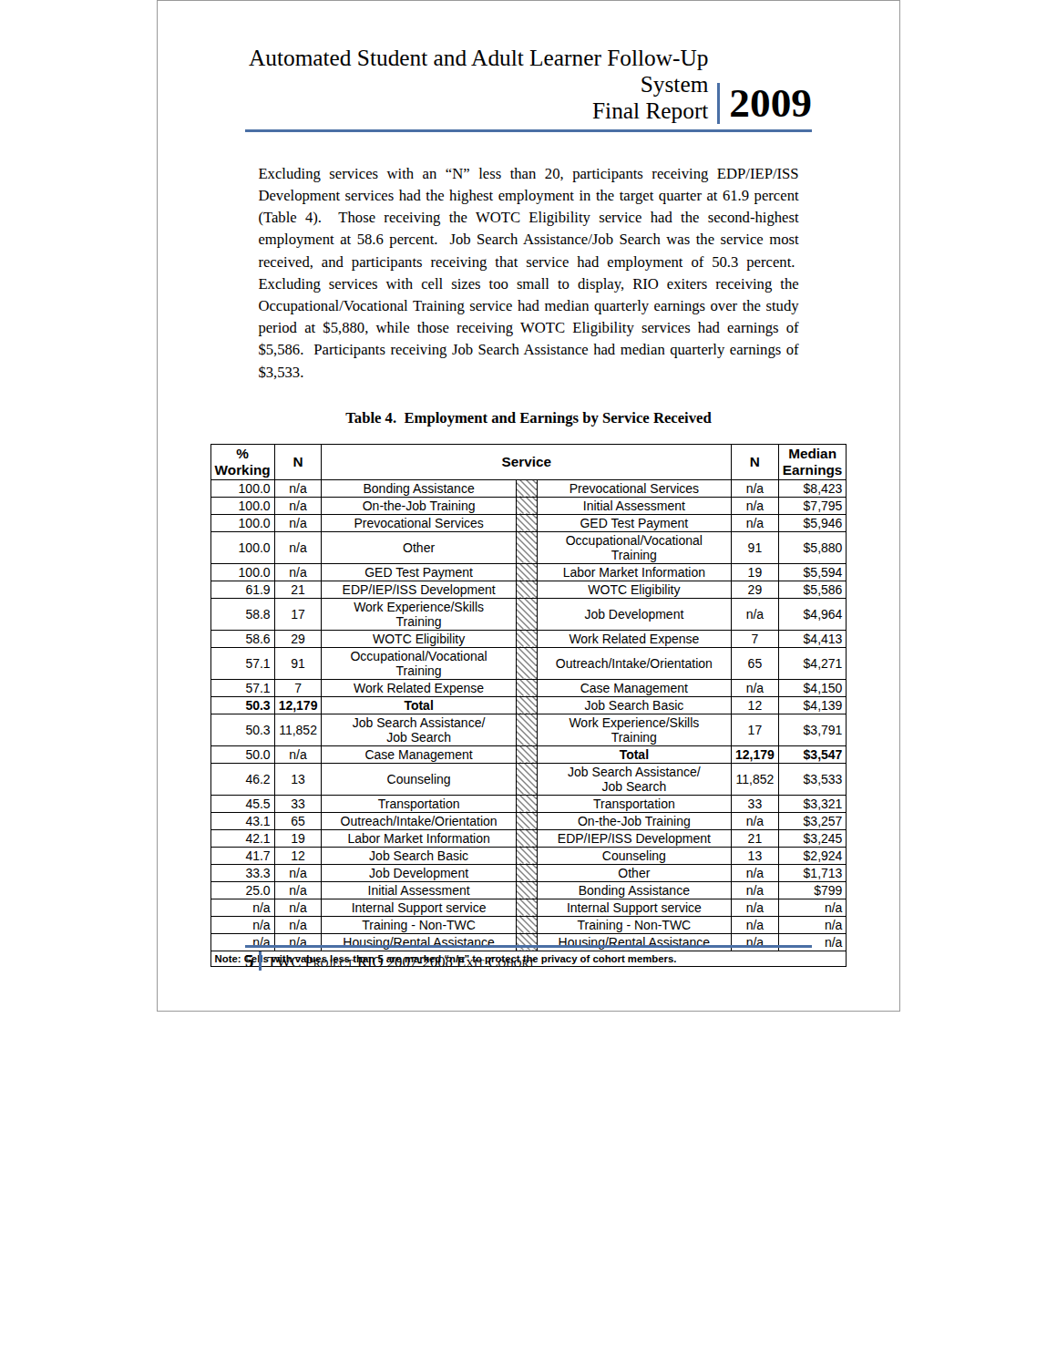Automated Student and Adult Learner Follow-Up System
Final Report
2009
Excluding services with an “N” less than 20, participants receiving EDP/IEP/ISS Development services had the highest employment in the target quarter at 61.9 percent (Table 4). Those receiving the WOTC Eligibility service had the second-highest employment at 58.6 percent. Job Search Assistance/Job Search was the service most received, and participants receiving that service had employment of 50.3 percent. Excluding services with cell sizes too small to display, RIO exiters receiving the Occupational/Vocational Training service had median quarterly earnings over the study period at $5,880, while those receiving WOTC Eligibility services had earnings of $5,586. Participants receiving Job Search Assistance had median quarterly earnings of $3,533.
Table 4. Employment and Earnings by Service Received
| % Working | N | Service | N | Median Earnings |
| --- | --- | --- | --- | --- |
| 100.0 | n/a | Bonding Assistance | | Prevocational Services | n/a | $8,423 |
| 100.0 | n/a | On-the-Job Training | | Initial Assessment | n/a | $7,795 |
| 100.0 | n/a | Prevocational Services | | GED Test Payment | n/a | $5,946 |
| 100.0 | n/a | Other | | Occupational/Vocational Training | 91 | $5,880 |
| 100.0 | n/a | GED Test Payment | | Labor Market Information | 19 | $5,594 |
| 61.9 | 21 | EDP/IEP/ISS Development | | WOTC Eligibility | 29 | $5,586 |
| 58.8 | 17 | Work Experience/Skills Training | | Job Development | n/a | $4,964 |
| 58.6 | 29 | WOTC Eligibility | | Work Related Expense | 7 | $4,413 |
| 57.1 | 91 | Occupational/Vocational Training | | Outreach/Intake/Orientation | 65 | $4,271 |
| 57.1 | 7 | Work Related Expense | | Case Management | n/a | $4,150 |
| 50.3 | 12,179 | Total | | Job Search Basic | 12 | $4,139 |
| 50.3 | 11,852 | Job Search Assistance/ Job Search | | Work Experience/Skills Training | 17 | $3,791 |
| 50.0 | n/a | Case Management | | Total | 12,179 | $3,547 |
| 46.2 | 13 | Counseling | | Job Search Assistance/ Job Search | 11,852 | $3,533 |
| 45.5 | 33 | Transportation | | Transportation | 33 | $3,321 |
| 43.1 | 65 | Outreach/Intake/Orientation | | On-the-Job Training | n/a | $3,257 |
| 42.1 | 19 | Labor Market Information | | EDP/IEP/ISS Development | 21 | $3,245 |
| 41.7 | 12 | Job Search Basic | | Counseling | 13 | $2,924 |
| 33.3 | n/a | Job Development | | Other | n/a | $1,713 |
| 25.0 | n/a | Initial Assessment | | Bonding Assistance | n/a | $799 |
| n/a | n/a | Internal Support service | | Internal Support service | n/a | n/a |
| n/a | n/a | Training - Non-TWC | | Training - Non-TWC | n/a | n/a |
| n/a | n/a | Housing/Rental Assistance | | Housing/Rental Assistance | n/a | n/a |
Note: Cells with values less than 5 are marked “n/a” to protect the privacy of cohort members.
5 TWC Project RIO 2007-2008 Exit Cohort